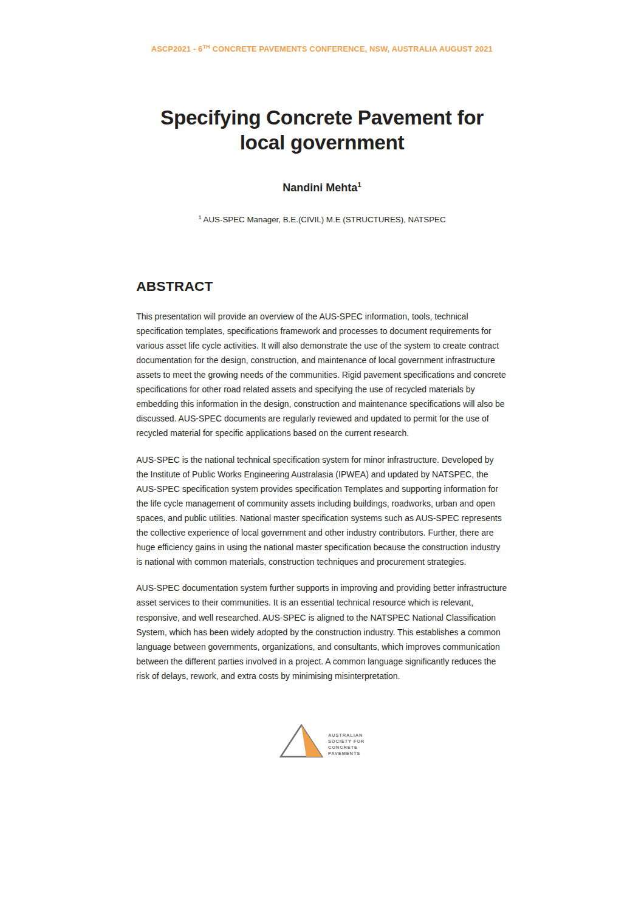ASCP2021 - 6TH CONCRETE PAVEMENTS CONFERENCE, NSW, AUSTRALIA AUGUST 2021
Specifying Concrete Pavement for local government
Nandini Mehta1
1 AUS-SPEC Manager, B.E.(CIVIL) M.E (STRUCTURES), NATSPEC
ABSTRACT
This presentation will provide an overview of the AUS-SPEC information, tools, technical specification templates, specifications framework and processes to document requirements for various asset life cycle activities. It will also demonstrate the use of the system to create contract documentation for the design, construction, and maintenance of local government infrastructure assets to meet the growing needs of the communities. Rigid pavement specifications and concrete specifications for other road related assets and specifying the use of recycled materials by embedding this information in the design, construction and maintenance specifications will also be discussed. AUS-SPEC documents are regularly reviewed and updated to permit for the use of recycled material for specific applications based on the current research.
AUS-SPEC is the national technical specification system for minor infrastructure. Developed by the Institute of Public Works Engineering Australasia (IPWEA) and updated by NATSPEC, the AUS-SPEC specification system provides specification Templates and supporting information for the life cycle management of community assets including buildings, roadworks, urban and open spaces, and public utilities. National master specification systems such as AUS-SPEC represents the collective experience of local government and other industry contributors. Further, there are huge efficiency gains in using the national master specification because the construction industry is national with common materials, construction techniques and procurement strategies.
AUS-SPEC documentation system further supports in improving and providing better infrastructure asset services to their communities. It is an essential technical resource which is relevant, responsive, and well researched. AUS-SPEC is aligned to the NATSPEC National Classification System, which has been widely adopted by the construction industry. This establishes a common language between governments, organizations, and consultants, which improves communication between the different parties involved in a project. A common language significantly reduces the risk of delays, rework, and extra costs by minimising misinterpretation.
Australian
Society for
Concrete
Pavements